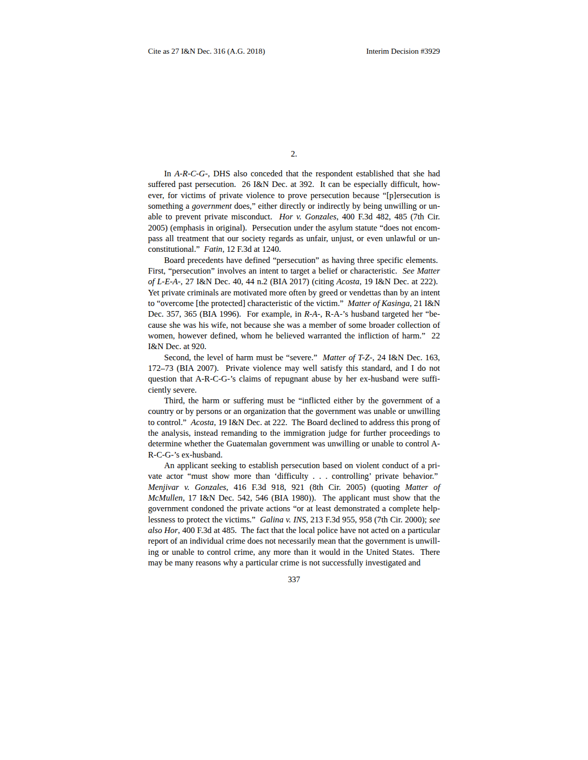Cite as 27 I&N Dec. 316 (A.G. 2018) Interim Decision #3929
2.
In A-R-C-G-, DHS also conceded that the respondent established that she had suffered past persecution. 26 I&N Dec. at 392. It can be especially difficult, however, for victims of private violence to prove persecution because “[p]ersecution is something a government does,” either directly or indirectly by being unwilling or unable to prevent private misconduct. Hor v. Gonzales, 400 F.3d 482, 485 (7th Cir. 2005) (emphasis in original). Persecution under the asylum statute “does not encompass all treatment that our society regards as unfair, unjust, or even unlawful or unconstitutional.” Fatin, 12 F.3d at 1240.
Board precedents have defined “persecution” as having three specific elements. First, “persecution” involves an intent to target a belief or characteristic. See Matter of L-E-A-, 27 I&N Dec. 40, 44 n.2 (BIA 2017) (citing Acosta, 19 I&N Dec. at 222). Yet private criminals are motivated more often by greed or vendettas than by an intent to “overcome [the protected] characteristic of the victim.” Matter of Kasinga, 21 I&N Dec. 357, 365 (BIA 1996). For example, in R-A-, R-A-’s husband targeted her “because she was his wife, not because she was a member of some broader collection of women, however defined, whom he believed warranted the infliction of harm.” 22 I&N Dec. at 920.
Second, the level of harm must be “severe.” Matter of T-Z-, 24 I&N Dec. 163, 172–73 (BIA 2007). Private violence may well satisfy this standard, and I do not question that A-R-C-G-’s claims of repugnant abuse by her ex-husband were sufficiently severe.
Third, the harm or suffering must be “inflicted either by the government of a country or by persons or an organization that the government was unable or unwilling to control.” Acosta, 19 I&N Dec. at 222. The Board declined to address this prong of the analysis, instead remanding to the immigration judge for further proceedings to determine whether the Guatemalan government was unwilling or unable to control A-R-C-G-’s ex-husband.
An applicant seeking to establish persecution based on violent conduct of a private actor “must show more than ‘difficulty . . . controlling’ private behavior.” Menjivar v. Gonzales, 416 F.3d 918, 921 (8th Cir. 2005) (quoting Matter of McMullen, 17 I&N Dec. 542, 546 (BIA 1980)). The applicant must show that the government condoned the private actions “or at least demonstrated a complete helplessness to protect the victims.” Galina v. INS, 213 F.3d 955, 958 (7th Cir. 2000); see also Hor, 400 F.3d at 485. The fact that the local police have not acted on a particular report of an individual crime does not necessarily mean that the government is unwilling or unable to control crime, any more than it would in the United States. There may be many reasons why a particular crime is not successfully investigated and
337